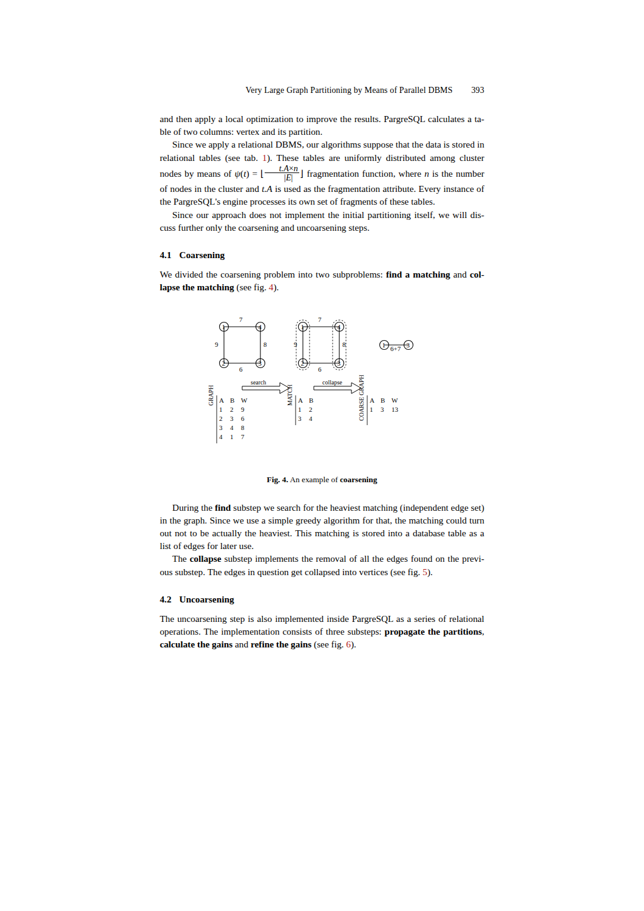Very Large Graph Partitioning by Means of Parallel DBMS393
and then apply a local optimization to improve the results. PargreSQL calculates a table of two columns: vertex and its partition.
Since we apply a relational DBMS, our algorithms suppose that the data is stored in relational tables (see tab. 1). These tables are uniformly distributed among cluster nodes by means of ψ(t) = ⌊t.A×n|E|⌋ fragmentation function, where n is the number of nodes in the cluster and t.A is used as the fragmentation attribute. Every instance of the PargreSQL's engine processes its own set of fragments of these tables.
Since our approach does not implement the initial partitioning itself, we will discuss further only the coarsening and uncoarsening steps.
4.1 Coarsening
We divided the coarsening problem into two subproblems: find a matching and collapse the matching (see fig. 4).
1 4 2 3 7 9 8 6 1 4 2 3 7 9 8 6 1 3 6+7 search collapse GRAPH A B W 129 236 348 417 MATCH A B 12 34 COARSE GRAPH A B W 1313
Fig. 4. An example of coarsening
During the find substep we search for the heaviest matching (independent edge set) in the graph. Since we use a simple greedy algorithm for that, the matching could turn out not to be actually the heaviest. This matching is stored into a database table as a list of edges for later use.
The collapse substep implements the removal of all the edges found on the previous substep. The edges in question get collapsed into vertices (see fig. 5).
4.2 Uncoarsening
The uncoarsening step is also implemented inside PargreSQL as a series of relational operations. The implementation consists of three substeps: propagate the partitions, calculate the gains and refine the gains (see fig. 6).